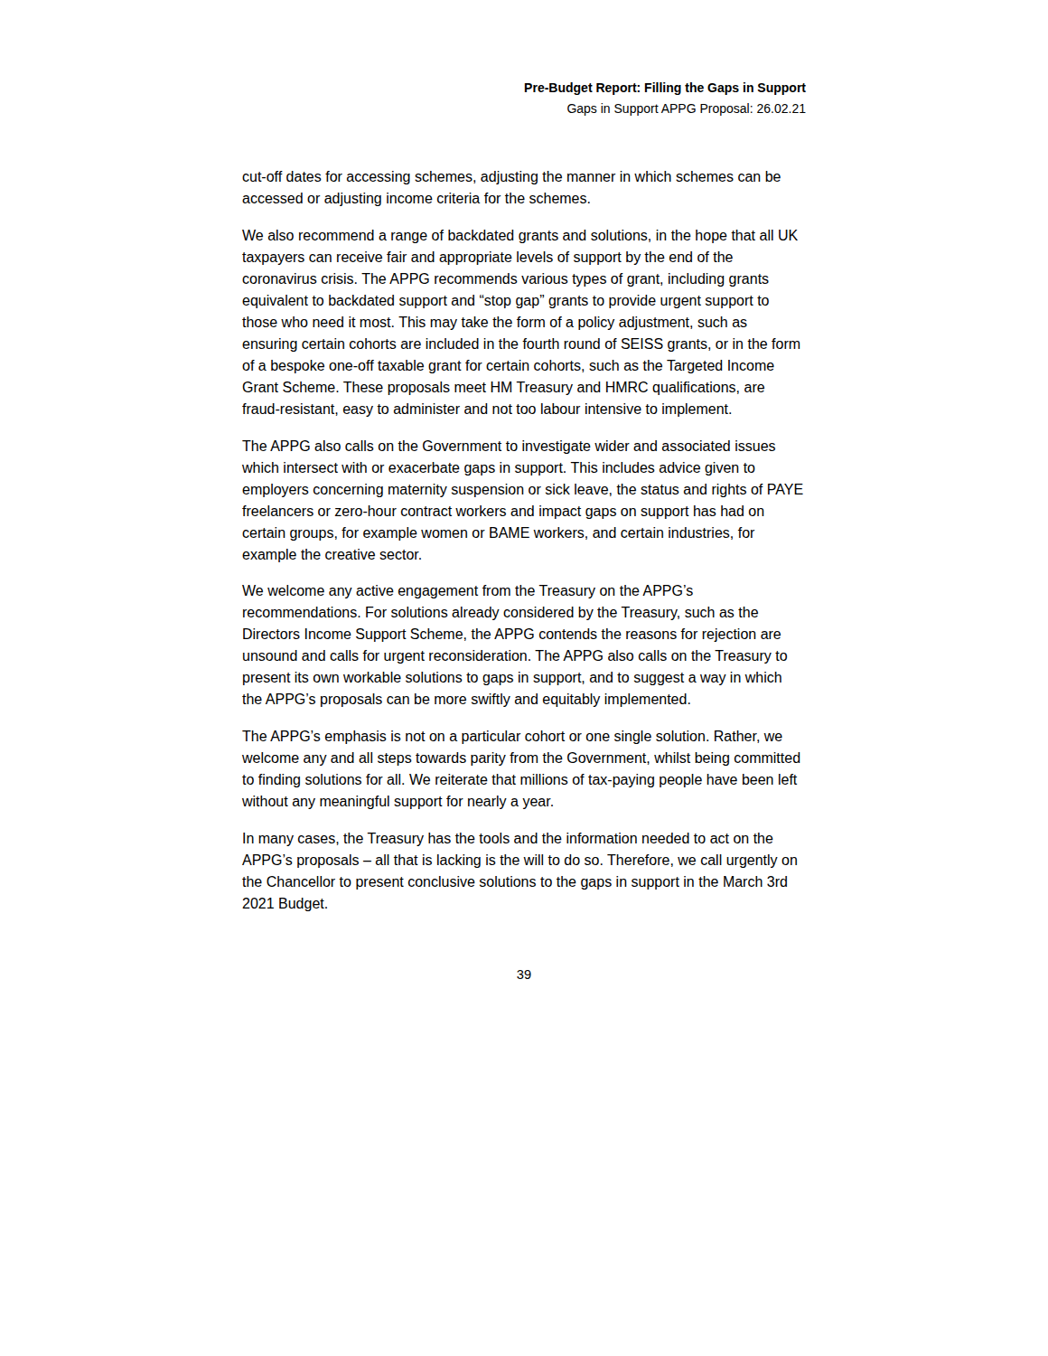Pre-Budget Report: Filling the Gaps in Support
Gaps in Support APPG Proposal: 26.02.21
cut-off dates for accessing schemes, adjusting the manner in which schemes can be accessed or adjusting income criteria for the schemes.
We also recommend a range of backdated grants and solutions, in the hope that all UK taxpayers can receive fair and appropriate levels of support by the end of the coronavirus crisis. The APPG recommends various types of grant, including grants equivalent to backdated support and “stop gap” grants to provide urgent support to those who need it most. This may take the form of a policy adjustment, such as ensuring certain cohorts are included in the fourth round of SEISS grants, or in the form of a bespoke one-off taxable grant for certain cohorts, such as the Targeted Income Grant Scheme. These proposals meet HM Treasury and HMRC qualifications, are fraud-resistant, easy to administer and not too labour intensive to implement.
The APPG also calls on the Government to investigate wider and associated issues which intersect with or exacerbate gaps in support. This includes advice given to employers concerning maternity suspension or sick leave, the status and rights of PAYE freelancers or zero-hour contract workers and impact gaps on support has had on certain groups, for example women or BAME workers, and certain industries, for example the creative sector.
We welcome any active engagement from the Treasury on the APPG’s recommendations. For solutions already considered by the Treasury, such as the Directors Income Support Scheme, the APPG contends the reasons for rejection are unsound and calls for urgent reconsideration. The APPG also calls on the Treasury to present its own workable solutions to gaps in support, and to suggest a way in which the APPG’s proposals can be more swiftly and equitably implemented.
The APPG’s emphasis is not on a particular cohort or one single solution. Rather, we welcome any and all steps towards parity from the Government, whilst being committed to finding solutions for all. We reiterate that millions of tax-paying people have been left without any meaningful support for nearly a year.
In many cases, the Treasury has the tools and the information needed to act on the APPG’s proposals – all that is lacking is the will to do so. Therefore, we call urgently on the Chancellor to present conclusive solutions to the gaps in support in the March 3rd 2021 Budget.
39